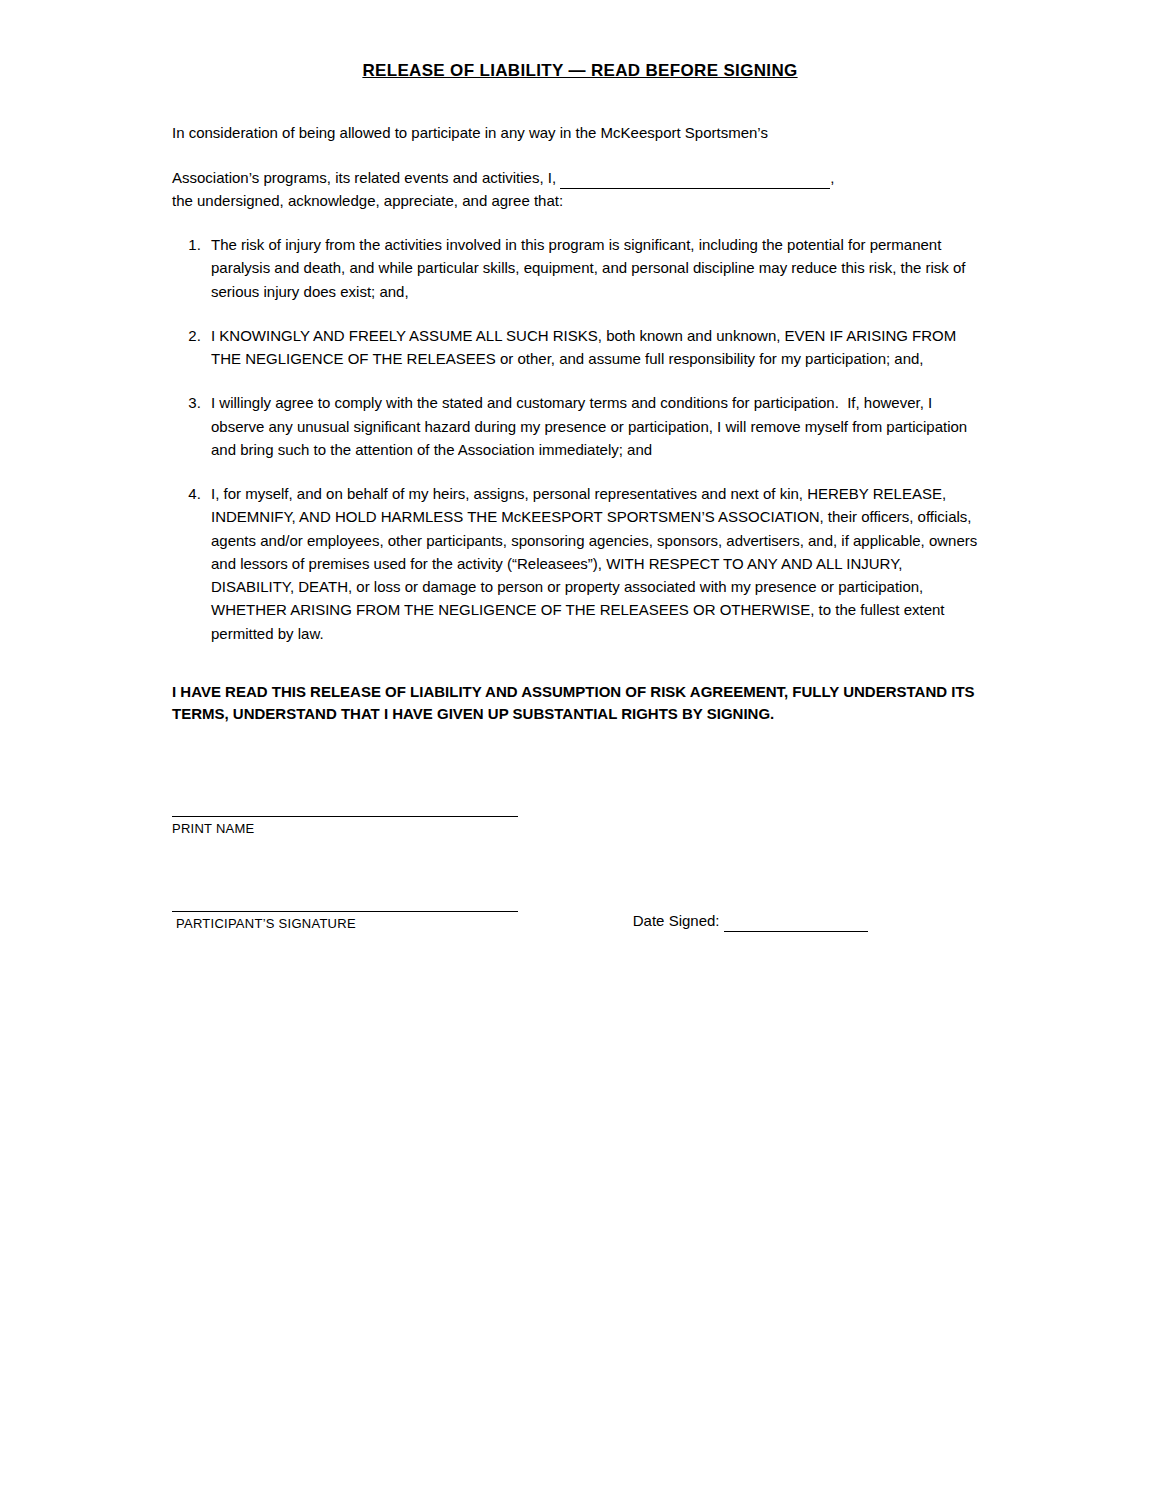RELEASE OF LIABILITY — READ BEFORE SIGNING
In consideration of being allowed to participate in any way in the McKeesport Sportsmen’s
Association’s programs, its related events and activities, I, ,
the undersigned, acknowledge, appreciate, and agree that:
The risk of injury from the activities involved in this program is significant, including the potential for permanent paralysis and death, and while particular skills, equipment, and personal discipline may reduce this risk, the risk of serious injury does exist; and,
I KNOWINGLY AND FREELY ASSUME ALL SUCH RISKS, both known and unknown, EVEN IF ARISING FROM THE NEGLIGENCE OF THE RELEASEES or other, and assume full responsibility for my participation; and,
I willingly agree to comply with the stated and customary terms and conditions for participation. If, however, I observe any unusual significant hazard during my presence or participation, I will remove myself from participation and bring such to the attention of the Association immediately; and
I, for myself, and on behalf of my heirs, assigns, personal representatives and next of kin, HEREBY RELEASE, INDEMNIFY, AND HOLD HARMLESS THE McKEESPORT SPORTSMEN’S ASSOCIATION, their officers, officials, agents and/or employees, other participants, sponsoring agencies, sponsors, advertisers, and, if applicable, owners and lessors of premises used for the activity (“Releasees”), WITH RESPECT TO ANY AND ALL INJURY, DISABILITY, DEATH, or loss or damage to person or property associated with my presence or participation, WHETHER ARISING FROM THE NEGLIGENCE OF THE RELEASEES OR OTHERWISE, to the fullest extent permitted by law.
I HAVE READ THIS RELEASE OF LIABILITY AND ASSUMPTION OF RISK AGREEMENT, FULLY UNDERSTAND ITS TERMS, UNDERSTAND THAT I HAVE GIVEN UP SUBSTANTIAL RIGHTS BY SIGNING.
PRINT NAME
PARTICIPANT’S SIGNATURE
Date Signed: